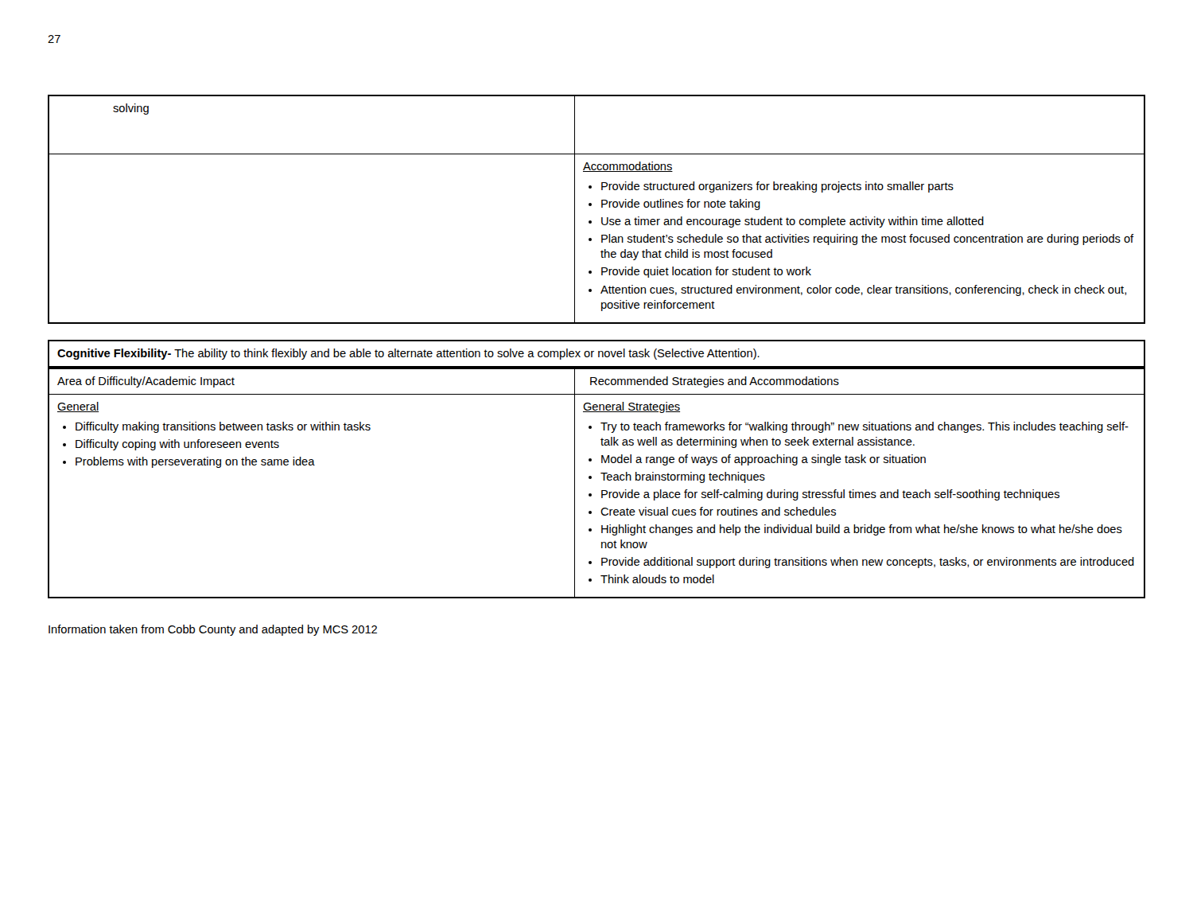27
| solving | |
| | Accommodations Provide structured organizers for breaking projects into smaller parts Provide outlines for note taking Use a timer and encourage student to complete activity within time allotted Plan student’s schedule so that activities requiring the most focused concentration are during periods of the day that child is most focused Provide quiet location for student to work Attention cues, structured environment, color code, clear transitions, conferencing, check in check out, positive reinforcement |
Cognitive Flexibility- The ability to think flexibly and be able to alternate attention to solve a complex or novel task (Selective Attention).
| Area of Difficulty/Academic Impact | Recommended Strategies and Accommodations |
| General Difficulty making transitions between tasks or within tasks Difficulty coping with unforeseen events Problems with perseverating on the same idea | General Strategies Try to teach frameworks for “walking through” new situations and changes. This includes teaching self-talk as well as determining when to seek external assistance. Model a range of ways of approaching a single task or situation Teach brainstorming techniques Provide a place for self-calming during stressful times and teach self-soothing techniques Create visual cues for routines and schedules Highlight changes and help the individual build a bridge from what he/she knows to what he/she does not know Provide additional support during transitions when new concepts, tasks, or environments are introduced Think alouds to model |
Information taken from Cobb County and adapted by MCS 2012